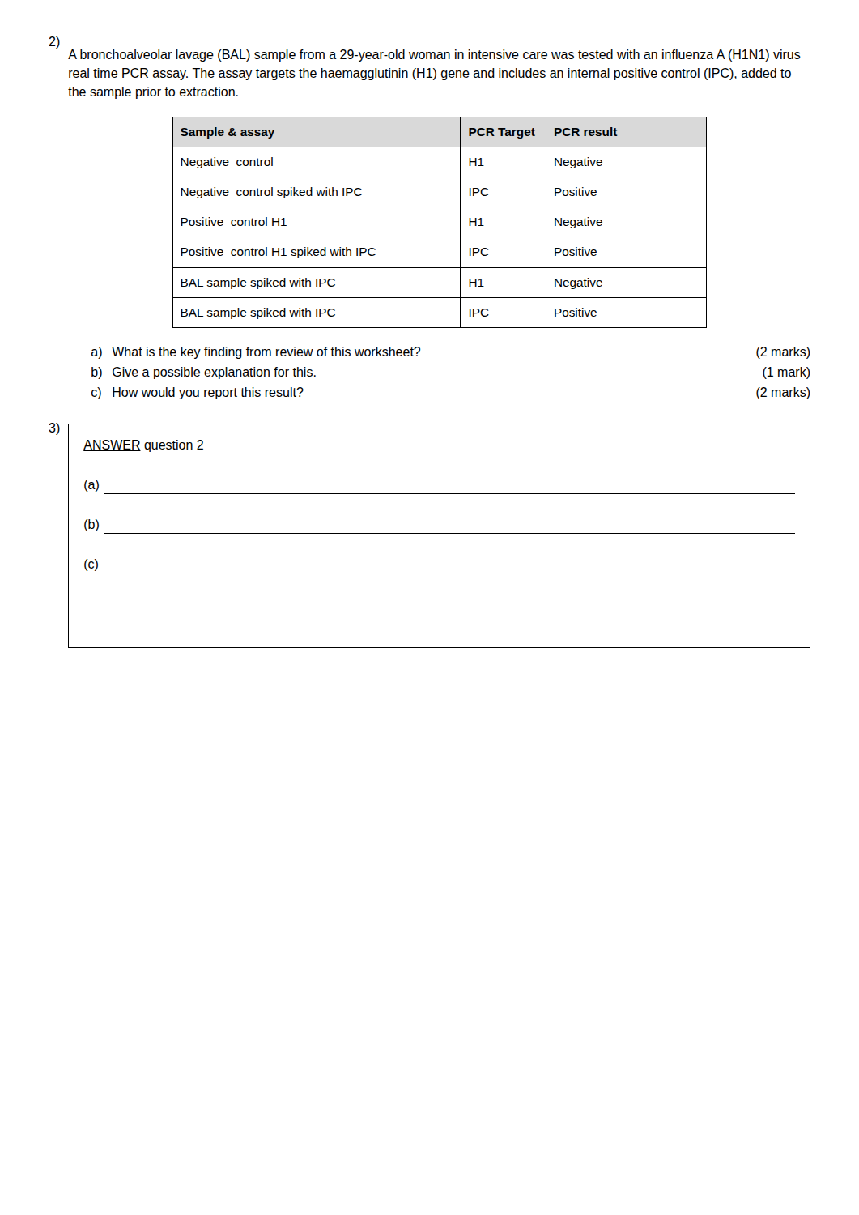2)
A bronchoalveolar lavage (BAL) sample from a 29-year-old woman in intensive care was tested with an influenza A (H1N1) virus real time PCR assay. The assay targets the haemagglutinin (H1) gene and includes an internal positive control (IPC), added to the sample prior to extraction.
| Sample & assay | PCR Target | PCR result |
| --- | --- | --- |
| Negative control | H1 | Negative |
| Negative control spiked with IPC | IPC | Positive |
| Positive control H1 | H1 | Negative |
| Positive control H1 spiked with IPC | IPC | Positive |
| BAL sample spiked with IPC | H1 | Negative |
| BAL sample spiked with IPC | IPC | Positive |
a) What is the key finding from review of this worksheet? (2 marks)
b) Give a possible explanation for this. (1 mark)
c) How would you report this result? (2 marks)
3)
ANSWER question 2
(a)
(b)
(c)